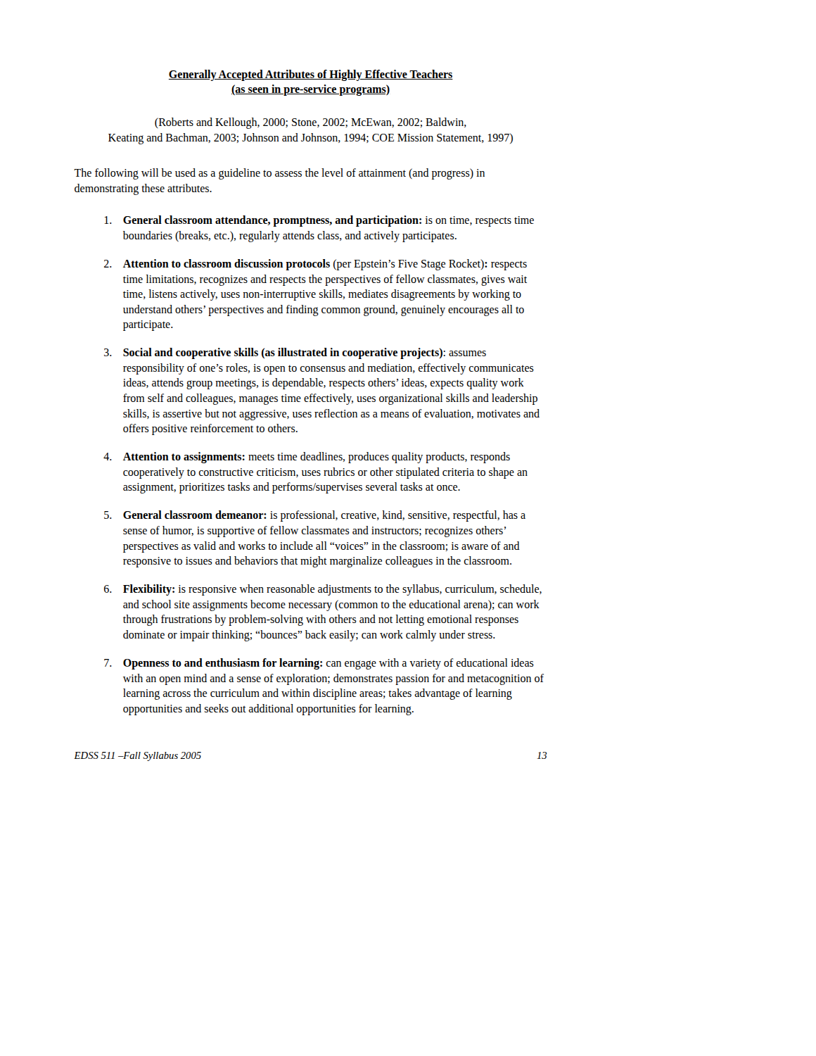Generally Accepted Attributes of Highly Effective Teachers
(as seen in pre-service programs)
(Roberts and Kellough, 2000; Stone, 2002; McEwan, 2002; Baldwin,
Keating and Bachman, 2003; Johnson and Johnson, 1994; COE Mission Statement, 1997)
The following will be used as a guideline to assess the level of attainment (and progress) in demonstrating these attributes.
General classroom attendance, promptness, and participation: is on time, respects time boundaries (breaks, etc.), regularly attends class, and actively participates.
Attention to classroom discussion protocols (per Epstein’s Five Stage Rocket): respects time limitations, recognizes and respects the perspectives of fellow classmates, gives wait time, listens actively, uses non-interruptive skills, mediates disagreements by working to understand others’ perspectives and finding common ground, genuinely encourages all to participate.
Social and cooperative skills (as illustrated in cooperative projects): assumes responsibility of one’s roles, is open to consensus and mediation, effectively communicates ideas, attends group meetings, is dependable, respects others’ ideas, expects quality work from self and colleagues, manages time effectively, uses organizational skills and leadership skills, is assertive but not aggressive, uses reflection as a means of evaluation, motivates and offers positive reinforcement to others.
Attention to assignments: meets time deadlines, produces quality products, responds cooperatively to constructive criticism, uses rubrics or other stipulated criteria to shape an assignment, prioritizes tasks and performs/supervises several tasks at once.
General classroom demeanor: is professional, creative, kind, sensitive, respectful, has a sense of humor, is supportive of fellow classmates and instructors; recognizes others’ perspectives as valid and works to include all “voices” in the classroom; is aware of and responsive to issues and behaviors that might marginalize colleagues in the classroom.
Flexibility: is responsive when reasonable adjustments to the syllabus, curriculum, schedule, and school site assignments become necessary (common to the educational arena); can work through frustrations by problem-solving with others and not letting emotional responses dominate or impair thinking; “bounces” back easily; can work calmly under stress.
Openness to and enthusiasm for learning: can engage with a variety of educational ideas with an open mind and a sense of exploration; demonstrates passion for and metacognition of learning across the curriculum and within discipline areas; takes advantage of learning opportunities and seeks out additional opportunities for learning.
EDSS 511 –Fall Syllabus 2005 13